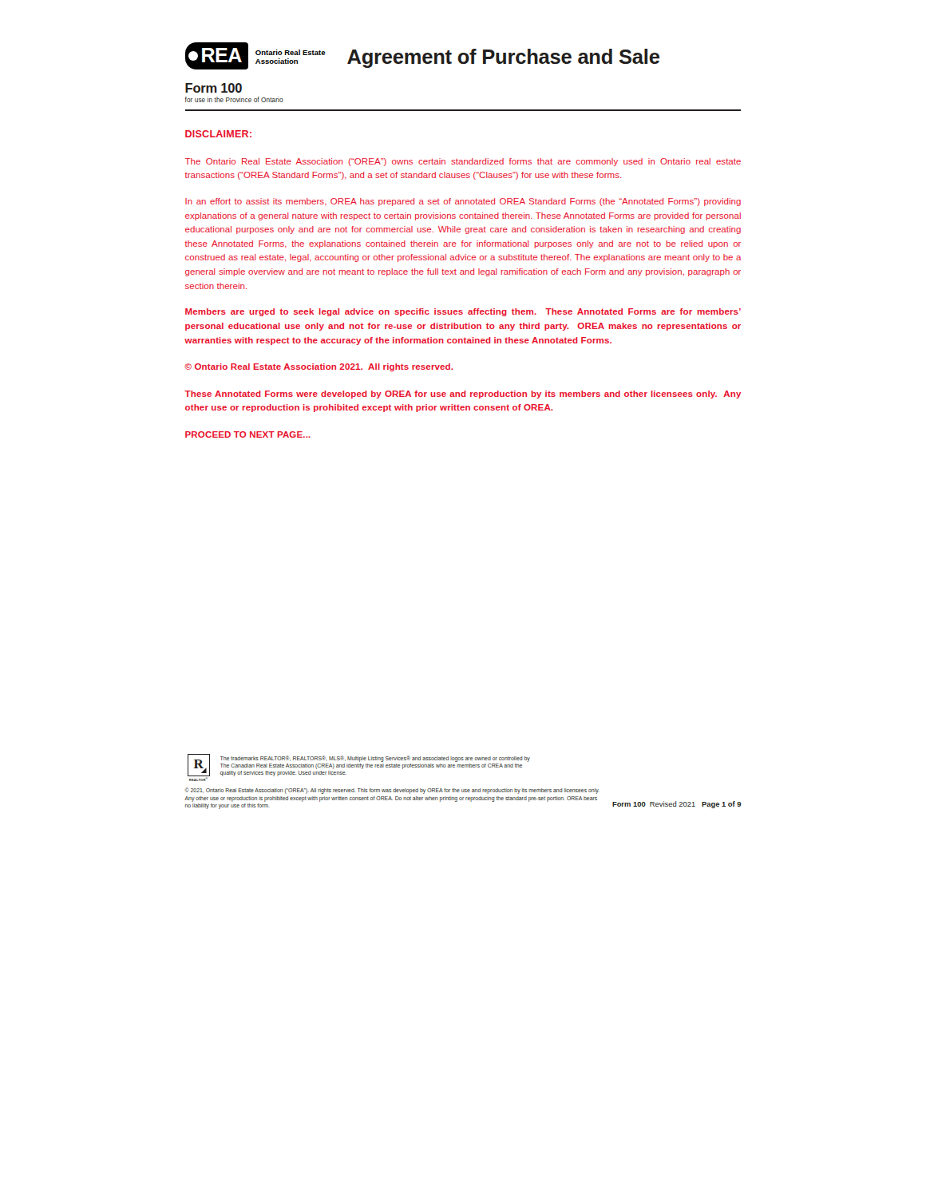REA Ontario Real Estate
Association Agreement of Purchase and Sale
Form 100
for use in the Province of Ontario
DISCLAIMER:
The Ontario Real Estate Association (“OREA”) owns certain standardized forms that are commonly used in Ontario real estate transactions (“OREA Standard Forms”), and a set of standard clauses (“Clauses”) for use with these forms.
In an effort to assist its members, OREA has prepared a set of annotated OREA Standard Forms (the “Annotated Forms”) providing explanations of a general nature with respect to certain provisions contained therein. These Annotated Forms are provided for personal educational purposes only and are not for commercial use. While great care and consideration is taken in researching and creating these Annotated Forms, the explanations contained therein are for informational purposes only and are not to be relied upon or construed as real estate, legal, accounting or other professional advice or a substitute thereof. The explanations are meant only to be a general simple overview and are not meant to replace the full text and legal ramification of each Form and any provision, paragraph or section therein.
Members are urged to seek legal advice on specific issues affecting them. These Annotated Forms are for members’ personal educational use only and not for re-use or distribution to any third party. OREA makes no representations or warranties with respect to the accuracy of the information contained in these Annotated Forms.
© Ontario Real Estate Association 2021. All rights reserved.
These Annotated Forms were developed by OREA for use and reproduction by its members and other licensees only. Any other use or reproduction is prohibited except with prior written consent of OREA.
PROCEED TO NEXT PAGE...
R
REALTOR®
The trademarks REALTOR®, REALTORS®, MLS®, Multiple Listing Services® and associated logos are owned or controlled by
The Canadian Real Estate Association (CREA) and identify the real estate professionals who are members of CREA and the
quality of services they provide. Used under license.
© 2021, Ontario Real Estate Association (“OREA”). All rights reserved. This form was developed by OREA for the use and reproduction by its members and licensees only. Any other use or reproduction is prohibited except with prior written consent of OREA. Do not alter when printing or reproducing the standard pre-set portion. OREA bears no liability for your use of this form.
Form 100 Revised 2021 Page 1 of 9